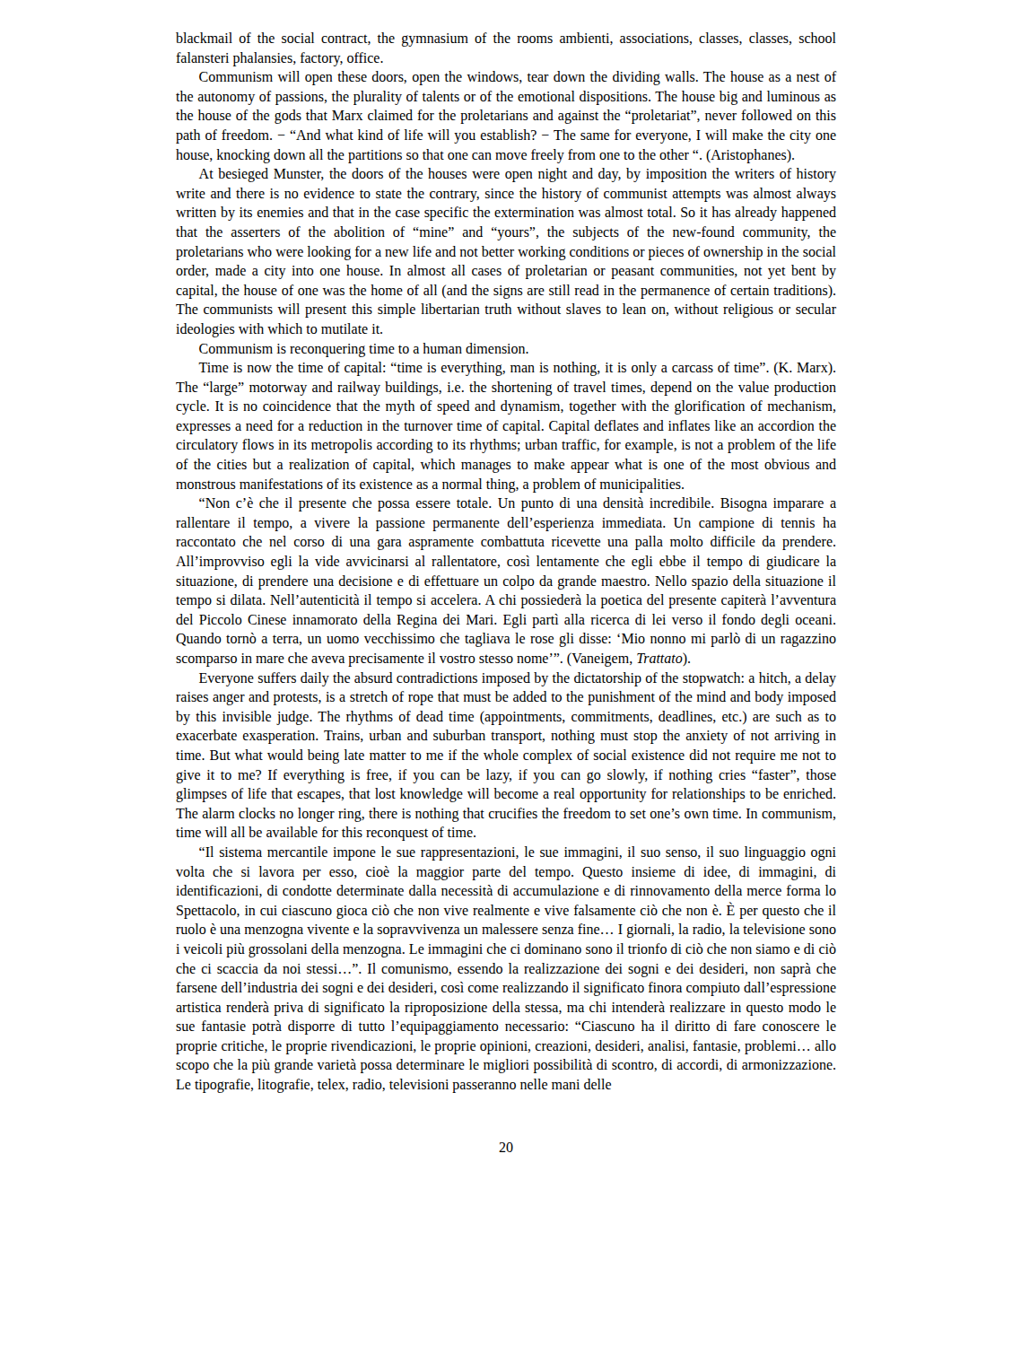blackmail of the social contract, the gymnasium of the rooms ambienti, associations, classes, classes, school falansteri phalansies, factory, office.
Communism will open these doors, open the windows, tear down the dividing walls. The house as a nest of the autonomy of passions, the plurality of talents or of the emotional dispositions. The house big and luminous as the house of the gods that Marx claimed for the proletarians and against the “proletariat”, never followed on this path of freedom. − “And what kind of life will you establish? − The same for everyone, I will make the city one house, knocking down all the partitions so that one can move freely from one to the other “. (Aristophanes).
At besieged Munster, the doors of the houses were open night and day, by imposition the writers of history write and there is no evidence to state the contrary, since the history of communist attempts was almost always written by its enemies and that in the case specific the extermination was almost total. So it has already happened that the asserters of the abolition of “mine” and “yours”, the subjects of the new-found community, the proletarians who were looking for a new life and not better working conditions or pieces of ownership in the social order, made a city into one house. In almost all cases of proletarian or peasant communities, not yet bent by capital, the house of one was the home of all (and the signs are still read in the permanence of certain traditions). The communists will present this simple libertarian truth without slaves to lean on, without religious or secular ideologies with which to mutilate it.
Communism is reconquering time to a human dimension.
Time is now the time of capital: “time is everything, man is nothing, it is only a carcass of time”. (K. Marx). The “large” motorway and railway buildings, i.e. the shortening of travel times, depend on the value production cycle. It is no coincidence that the myth of speed and dynamism, together with the glorification of mechanism, expresses a need for a reduction in the turnover time of capital. Capital deflates and inflates like an accordion the circulatory flows in its metropolis according to its rhythms; urban traffic, for example, is not a problem of the life of the cities but a realization of capital, which manages to make appear what is one of the most obvious and monstrous manifestations of its existence as a normal thing, a problem of municipalities.
“Non c’è che il presente che possa essere totale. Un punto di una densità incredibile. Bisogna imparare a rallentare il tempo, a vivere la passione permanente dell’esperienza immediata. Un campione di tennis ha raccontato che nel corso di una gara aspramente combattuta ricevette una palla molto difficile da prendere. All’improvviso egli la vide avvicinarsi al rallentatore, così lentamente che egli ebbe il tempo di giudicare la situazione, di prendere una decisione e di effettuare un colpo da grande maestro. Nello spazio della situazione il tempo si dilata. Nell’autenticità il tempo si accelera. A chi possiederà la poetica del presente capiterà l’avventura del Piccolo Cinese innamorato della Regina dei Mari. Egli partì alla ricerca di lei verso il fondo degli oceani. Quando tornò a terra, un uomo vecchissimo che tagliava le rose gli disse: ‘Mio nonno mi parlò di un ragazzino scomparso in mare che aveva precisamente il vostro stesso nome’”. (Vaneigem, Trattato).
Everyone suffers daily the absurd contradictions imposed by the dictatorship of the stopwatch: a hitch, a delay raises anger and protests, is a stretch of rope that must be added to the punishment of the mind and body imposed by this invisible judge. The rhythms of dead time (appointments, commitments, deadlines, etc.) are such as to exacerbate exasperation. Trains, urban and suburban transport, nothing must stop the anxiety of not arriving in time. But what would being late matter to me if the whole complex of social existence did not require me not to give it to me? If everything is free, if you can be lazy, if you can go slowly, if nothing cries “faster”, those glimpses of life that escapes, that lost knowledge will become a real opportunity for relationships to be enriched. The alarm clocks no longer ring, there is nothing that crucifies the freedom to set one’s own time. In communism, time will all be available for this reconquest of time.
“Il sistema mercantile impone le sue rappresentazioni, le sue immagini, il suo senso, il suo linguaggio ogni volta che si lavora per esso, cioè la maggior parte del tempo. Questo insieme di idee, di immagini, di identificazioni, di condotte determinate dalla necessità di accumulazione e di rinnovamento della merce forma lo Spettacolo, in cui ciascuno gioca ciò che non vive realmente e vive falsamente ciò che non è. È per questo che il ruolo è una menzogna vivente e la sopravvivenza un malessere senza fine… I giornali, la radio, la televisione sono i veicoli più grossolani della menzogna. Le immagini che ci dominano sono il trionfo di ciò che non siamo e di ciò che ci scaccia da noi stessi…”. Il comunismo, essendo la realizzazione dei sogni e dei desideri, non saprà che farsene dell’industria dei sogni e dei desideri, così come realizzando il significato finora compiuto dall’espressione artistica renderà priva di significato la riproposizione della stessa, ma chi intenderà realizzare in questo modo le sue fantasie potrà disporre di tutto l’equipaggiamento necessario: “Ciascuno ha il diritto di fare conoscere le proprie critiche, le proprie rivendicazioni, le proprie opinioni, creazioni, desideri, analisi, fantasie, problemi… allo scopo che la più grande varietà possa determinare le migliori possibilità di scontro, di accordi, di armonizzazione. Le tipografie, litografie, telex, radio, televisioni passeranno nelle mani delle
20